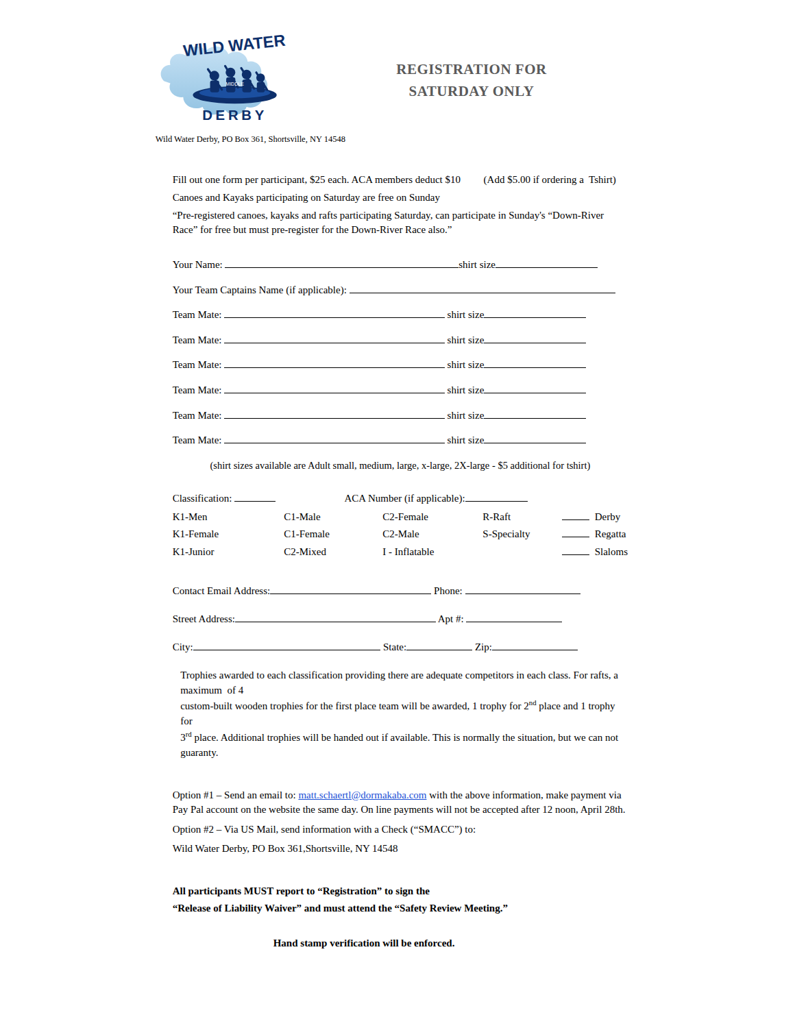WILD WATER DERBY MIDDLE
REGISTRATION FOR
SATURDAY ONLY
Wild Water Derby, PO Box 361, Shortsville, NY 14548
Fill out one form per participant, $25 each. ACA members deduct $10(Add $5.00 if ordering a Tshirt)
Canoes and Kayaks participating on Saturday are free on Sunday
“Pre-registered canoes, kayaks and rafts participating Saturday, can participate in Sunday's “Down-River Race” for free but must pre-register for the Down-River Race also.”
Your Name: shirt size
Your Team Captains Name (if applicable):
Team Mate: shirt size
Team Mate: shirt size
Team Mate: shirt size
Team Mate: shirt size
Team Mate: shirt size
Team Mate: shirt size
(shirt sizes available are Adult small, medium, large, x-large, 2X-large - $5 additional for tshirt)
Classification: ACA Number (if applicable):
| K1-Men | C1-Male | C2-Female | R-Raft | Derby |
| K1-Female | C1-Female | C2-Male | S-Specialty | Regatta |
| K1-Junior | C2-Mixed | I - Inflatable | | Slaloms |
Contact Email Address: Phone:
Street Address: Apt #:
City: State: Zip:
Trophies awarded to each classification providing there are adequate competitors in each class. For rafts, a maximum of 4
custom-built wooden trophies for the first place team will be awarded, 1 trophy for 2nd place and 1 trophy for
3rd place. Additional trophies will be handed out if available. This is normally the situation, but we can not guaranty.
Option #1 – Send an email to: matt.schaertl@dormakaba.com with the above information, make payment via Pay Pal account on the website the same day. On line payments will not be accepted after 12 noon, April 28th.
Option #2 – Via US Mail, send information with a Check (“SMACC”) to:
Wild Water Derby, PO Box 361,Shortsville, NY 14548
All participants MUST report to “Registration” to sign the
“Release of Liability Waiver” and must attend the “Safety Review Meeting.”
Hand stamp verification will be enforced.